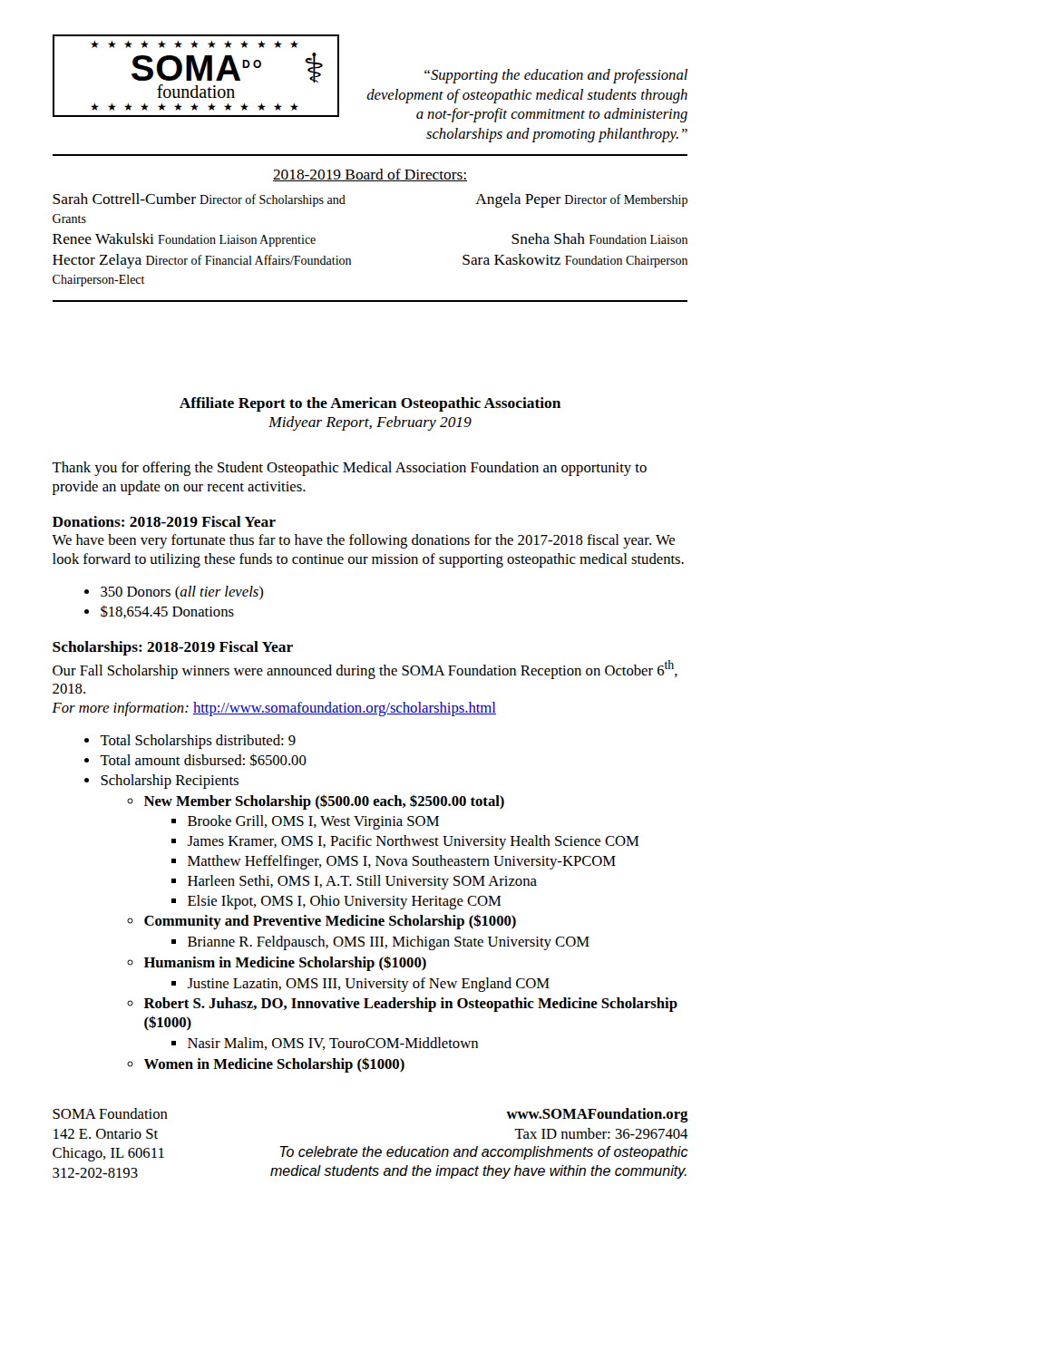★ ★ ★ ★ ★ ★ ★ ★ ★ ★ ★ ★ ★
⚕
SOMAD O
foundation
★ ★ ★ ★ ★ ★ ★ ★ ★ ★ ★ ★ ★
“Supporting the education and professional development of osteopathic medical students through a not-for-profit commitment to administering scholarships and promoting philanthropy.”
2018-2019 Board of Directors:
| Sarah Cottrell-Cumber Director of Scholarships and Grants | Angela Peper Director of Membership |
| Renee Wakulski Foundation Liaison Apprentice | Sneha Shah Foundation Liaison |
| Hector Zelaya Director of Financial Affairs/Foundation Chairperson-Elect | Sara Kaskowitz Foundation Chairperson |
Affiliate Report to the American Osteopathic Association
Midyear Report, February 2019
Thank you for offering the Student Osteopathic Medical Association Foundation an opportunity to provide an update on our recent activities.
Donations: 2018-2019 Fiscal Year
We have been very fortunate thus far to have the following donations for the 2017-2018 fiscal year. We look forward to utilizing these funds to continue our mission of supporting osteopathic medical students.
350 Donors (all tier levels)
$18,654.45 Donations
Scholarships: 2018-2019 Fiscal Year
Our Fall Scholarship winners were announced during the SOMA Foundation Reception on October 6th, 2018.
For more information: http://www.somafoundation.org/scholarships.html
Total Scholarships distributed: 9
Total amount disbursed: $6500.00
Scholarship Recipients
New Member Scholarship ($500.00 each, $2500.00 total)
Brooke Grill, OMS I, West Virginia SOM
James Kramer, OMS I, Pacific Northwest University Health Science COM
Matthew Heffelfinger, OMS I, Nova Southeastern University-KPCOM
Harleen Sethi, OMS I, A.T. Still University SOM Arizona
Elsie Ikpot, OMS I, Ohio University Heritage COM
Community and Preventive Medicine Scholarship ($1000)
Brianne R. Feldpausch, OMS III, Michigan State University COM
Humanism in Medicine Scholarship ($1000)
Justine Lazatin, OMS III, University of New England COM
Robert S. Juhasz, DO, Innovative Leadership in Osteopathic Medicine Scholarship ($1000)
Nasir Malim, OMS IV, TouroCOM-Middletown
Women in Medicine Scholarship ($1000)
SOMA Foundation
142 E. Ontario St
Chicago, IL 60611
312-202-8193
www.SOMAFoundation.org
Tax ID number: 36-2967404
To celebrate the education and accomplishments of osteopathic medical students and the impact they have within the community.